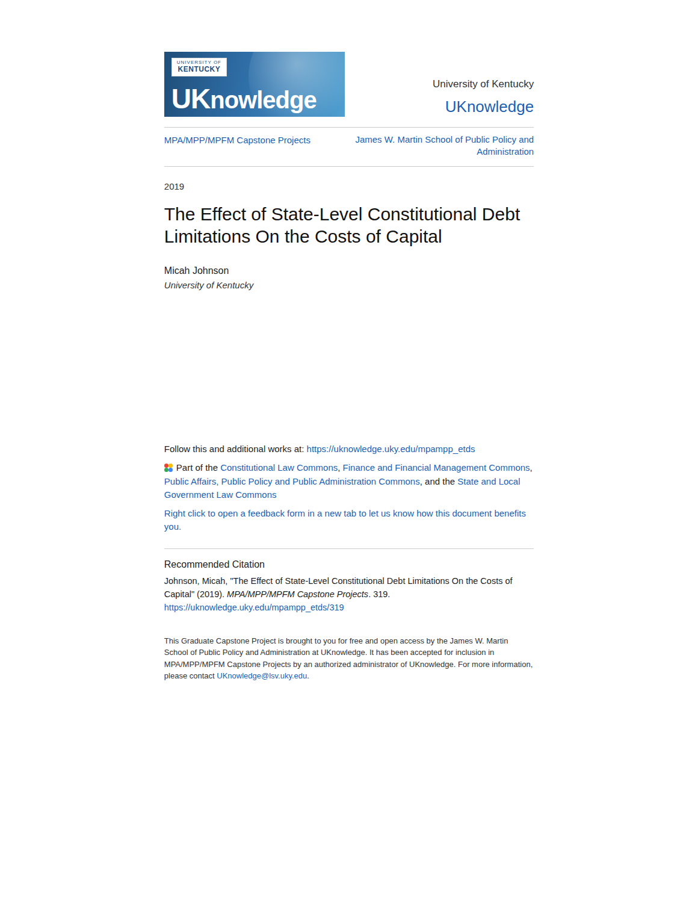UNIVERSITY OF KENTUCKY
UKnowledge
University of Kentucky
UKnowledge
MPA/MPP/MPFM Capstone Projects
James W. Martin School of Public Policy and Administration
2019
The Effect of State-Level Constitutional Debt Limitations On the Costs of Capital
Micah Johnson
University of Kentucky
Follow this and additional works at: https://uknowledge.uky.edu/mpampp_etds
Part of the Constitutional Law Commons, Finance and Financial Management Commons, Public Affairs, Public Policy and Public Administration Commons, and the State and Local Government Law Commons
Right click to open a feedback form in a new tab to let us know how this document benefits you.
Recommended Citation
Johnson, Micah, "The Effect of State-Level Constitutional Debt Limitations On the Costs of Capital" (2019). MPA/MPP/MPFM Capstone Projects. 319.
https://uknowledge.uky.edu/mpampp_etds/319
This Graduate Capstone Project is brought to you for free and open access by the James W. Martin School of Public Policy and Administration at UKnowledge. It has been accepted for inclusion in MPA/MPP/MPFM Capstone Projects by an authorized administrator of UKnowledge. For more information, please contact UKnowledge@lsv.uky.edu.